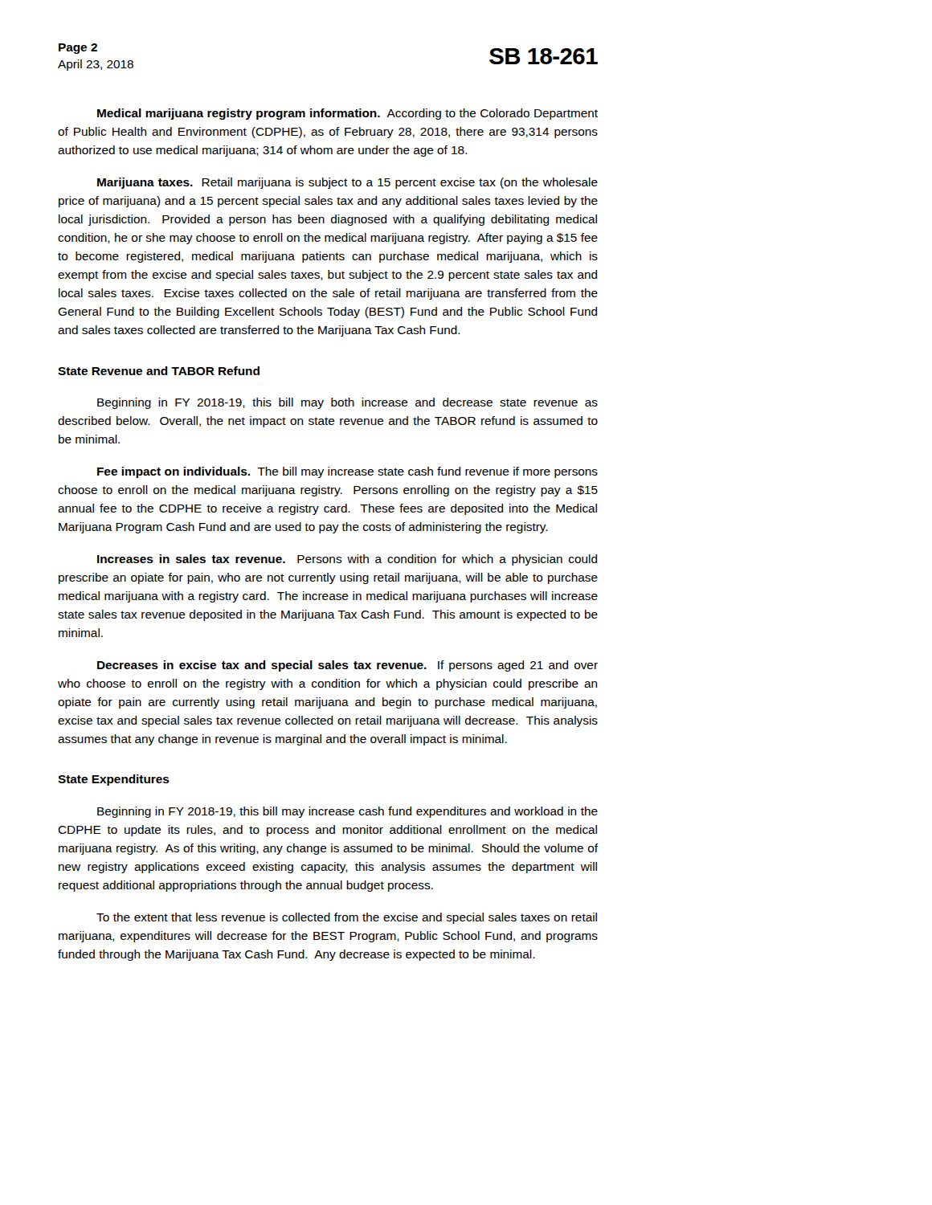Page 2
April 23, 2018
SB 18-261
Medical marijuana registry program information. According to the Colorado Department of Public Health and Environment (CDPHE), as of February 28, 2018, there are 93,314 persons authorized to use medical marijuana; 314 of whom are under the age of 18.
Marijuana taxes. Retail marijuana is subject to a 15 percent excise tax (on the wholesale price of marijuana) and a 15 percent special sales tax and any additional sales taxes levied by the local jurisdiction. Provided a person has been diagnosed with a qualifying debilitating medical condition, he or she may choose to enroll on the medical marijuana registry. After paying a $15 fee to become registered, medical marijuana patients can purchase medical marijuana, which is exempt from the excise and special sales taxes, but subject to the 2.9 percent state sales tax and local sales taxes. Excise taxes collected on the sale of retail marijuana are transferred from the General Fund to the Building Excellent Schools Today (BEST) Fund and the Public School Fund and sales taxes collected are transferred to the Marijuana Tax Cash Fund.
State Revenue and TABOR Refund
Beginning in FY 2018-19, this bill may both increase and decrease state revenue as described below. Overall, the net impact on state revenue and the TABOR refund is assumed to be minimal.
Fee impact on individuals. The bill may increase state cash fund revenue if more persons choose to enroll on the medical marijuana registry. Persons enrolling on the registry pay a $15 annual fee to the CDPHE to receive a registry card. These fees are deposited into the Medical Marijuana Program Cash Fund and are used to pay the costs of administering the registry.
Increases in sales tax revenue. Persons with a condition for which a physician could prescribe an opiate for pain, who are not currently using retail marijuana, will be able to purchase medical marijuana with a registry card. The increase in medical marijuana purchases will increase state sales tax revenue deposited in the Marijuana Tax Cash Fund. This amount is expected to be minimal.
Decreases in excise tax and special sales tax revenue. If persons aged 21 and over who choose to enroll on the registry with a condition for which a physician could prescribe an opiate for pain are currently using retail marijuana and begin to purchase medical marijuana, excise tax and special sales tax revenue collected on retail marijuana will decrease. This analysis assumes that any change in revenue is marginal and the overall impact is minimal.
State Expenditures
Beginning in FY 2018-19, this bill may increase cash fund expenditures and workload in the CDPHE to update its rules, and to process and monitor additional enrollment on the medical marijuana registry. As of this writing, any change is assumed to be minimal. Should the volume of new registry applications exceed existing capacity, this analysis assumes the department will request additional appropriations through the annual budget process.
To the extent that less revenue is collected from the excise and special sales taxes on retail marijuana, expenditures will decrease for the BEST Program, Public School Fund, and programs funded through the Marijuana Tax Cash Fund. Any decrease is expected to be minimal.